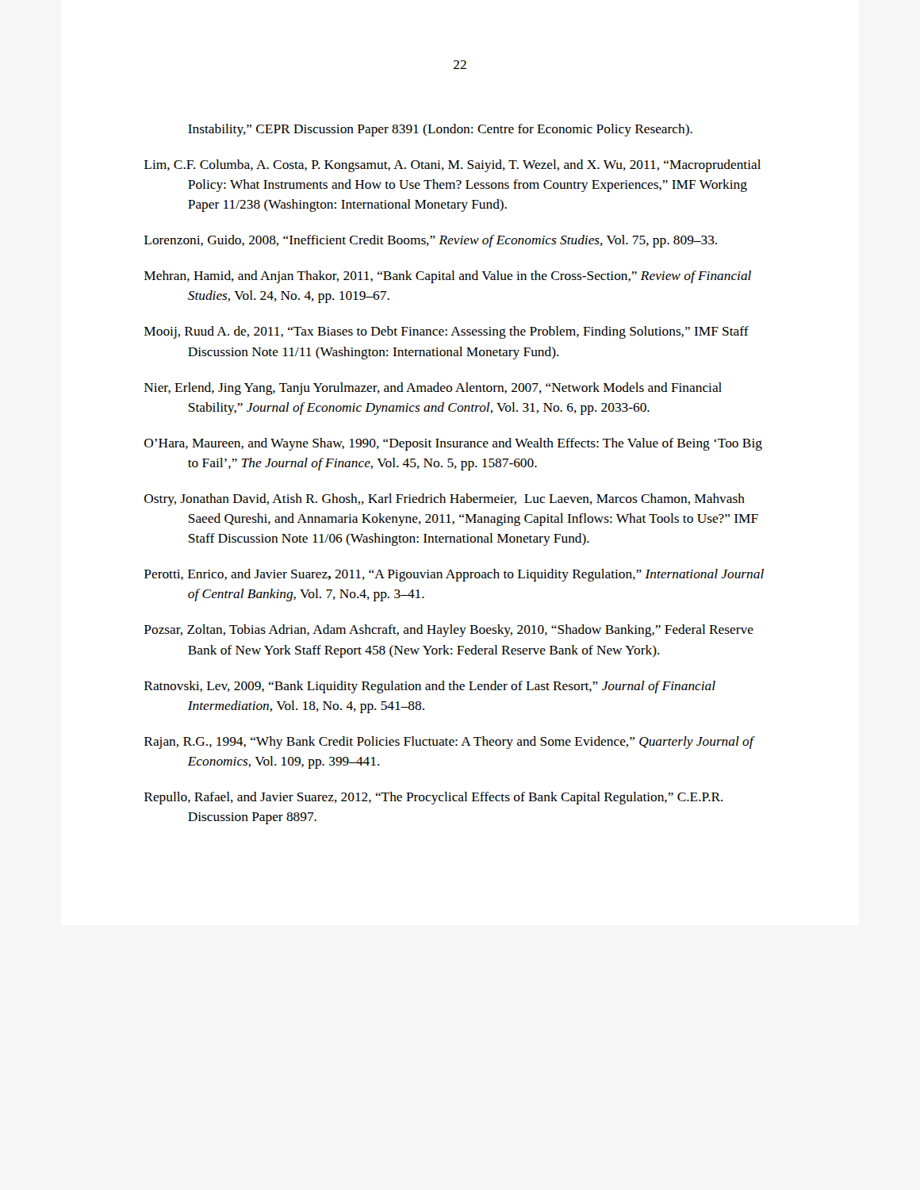22
Instability,” CEPR Discussion Paper 8391 (London: Centre for Economic Policy Research).
Lim, C.F. Columba, A. Costa, P. Kongsamut, A. Otani, M. Saiyid, T. Wezel, and X. Wu, 2011, “Macroprudential Policy: What Instruments and How to Use Them? Lessons from Country Experiences,” IMF Working Paper 11/238 (Washington: International Monetary Fund).
Lorenzoni, Guido, 2008, “Inefficient Credit Booms,” Review of Economics Studies, Vol. 75, pp. 809–33.
Mehran, Hamid, and Anjan Thakor, 2011, “Bank Capital and Value in the Cross-Section,” Review of Financial Studies, Vol. 24, No. 4, pp. 1019–67.
Mooij, Ruud A. de, 2011, “Tax Biases to Debt Finance: Assessing the Problem, Finding Solutions,” IMF Staff Discussion Note 11/11 (Washington: International Monetary Fund).
Nier, Erlend, Jing Yang, Tanju Yorulmazer, and Amadeo Alentorn, 2007, “Network Models and Financial Stability,” Journal of Economic Dynamics and Control, Vol. 31, No. 6, pp. 2033-60.
O’Hara, Maureen, and Wayne Shaw, 1990, “Deposit Insurance and Wealth Effects: The Value of Being ‘Too Big to Fail’,” The Journal of Finance, Vol. 45, No. 5, pp. 1587-600.
Ostry, Jonathan David, Atish R. Ghosh,, Karl Friedrich Habermeier, Luc Laeven, Marcos Chamon, Mahvash Saeed Qureshi, and Annamaria Kokenyne, 2011, “Managing Capital Inflows: What Tools to Use?” IMF Staff Discussion Note 11/06 (Washington: International Monetary Fund).
Perotti, Enrico, and Javier Suarez, 2011, “A Pigouvian Approach to Liquidity Regulation,” International Journal of Central Banking, Vol. 7, No.4, pp. 3–41.
Pozsar, Zoltan, Tobias Adrian, Adam Ashcraft, and Hayley Boesky, 2010, “Shadow Banking,” Federal Reserve Bank of New York Staff Report 458 (New York: Federal Reserve Bank of New York).
Ratnovski, Lev, 2009, “Bank Liquidity Regulation and the Lender of Last Resort,” Journal of Financial Intermediation, Vol. 18, No. 4, pp. 541–88.
Rajan, R.G., 1994, “Why Bank Credit Policies Fluctuate: A Theory and Some Evidence,” Quarterly Journal of Economics, Vol. 109, pp. 399–441.
Repullo, Rafael, and Javier Suarez, 2012, “The Procyclical Effects of Bank Capital Regulation,” C.E.P.R. Discussion Paper 8897.